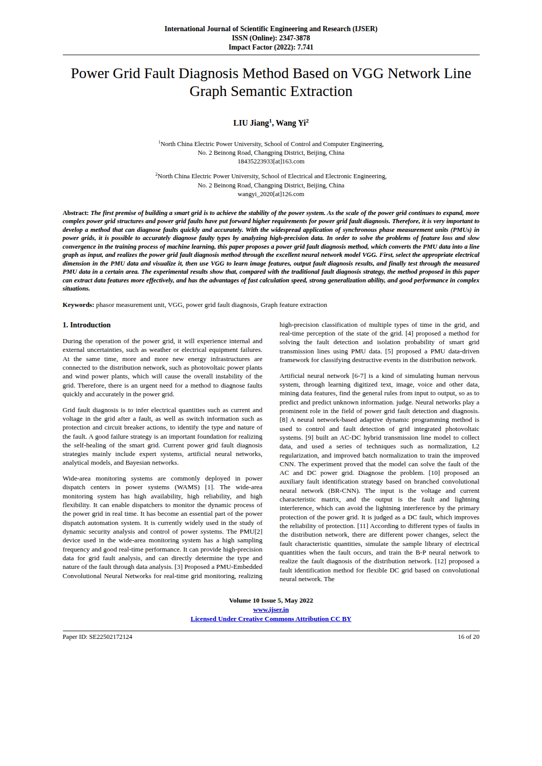International Journal of Scientific Engineering and Research (IJSER)
ISSN (Online): 2347-3878
Impact Factor (2022): 7.741
Power Grid Fault Diagnosis Method Based on VGG Network Line Graph Semantic Extraction
LIU Jiang1, Wang Yi2
1North China Electric Power University, School of Control and Computer Engineering,
No. 2 Beinong Road, Changping District, Beijing, China
18435223933[at]163.com
2North China Electric Power University, School of Electrical and Electronic Engineering,
No. 2 Beinong Road, Changping District, Beijing, China
wangyi_2020[at]126.com
Abstract: The first premise of building a smart grid is to achieve the stability of the power system. As the scale of the power grid continues to expand, more complex power grid structures and power grid faults have put forward higher requirements for power grid fault diagnosis. Therefore, it is very important to develop a method that can diagnose faults quickly and accurately. With the widespread application of synchronous phase measurement units (PMUs) in power grids, it is possible to accurately diagnose faulty types by analyzing high-precision data. In order to solve the problems of feature loss and slow convergence in the training process of machine learning, this paper proposes a power grid fault diagnosis method, which converts the PMU data into a line graph as input, and realizes the power grid fault diagnosis method through the excellent neural network model VGG. First, select the appropriate electrical dimension in the PMU data and visualize it, then use VGG to learn image features, output fault diagnosis results, and finally test through the measured PMU data in a certain area. The experimental results show that, compared with the traditional fault diagnosis strategy, the method proposed in this paper can extract data features more effectively, and has the advantages of fast calculation speed, strong generalization ability, and good performance in complex situations.
Keywords: phasor measurement unit, VGG, power grid fault diagnosis, Graph feature extraction
1. Introduction
During the operation of the power grid, it will experience internal and external uncertainties, such as weather or electrical equipment failures. At the same time, more and more new energy infrastructures are connected to the distribution network, such as photovoltaic power plants and wind power plants, which will cause the overall instability of the grid. Therefore, there is an urgent need for a method to diagnose faults quickly and accurately in the power grid.
Grid fault diagnosis is to infer electrical quantities such as current and voltage in the grid after a fault, as well as switch information such as protection and circuit breaker actions, to identify the type and nature of the fault. A good failure strategy is an important foundation for realizing the self-healing of the smart grid. Current power grid fault diagnosis strategies mainly include expert systems, artificial neural networks, analytical models, and Bayesian networks.
Wide-area monitoring systems are commonly deployed in power dispatch centers in power systems (WAMS) [1]. The wide-area monitoring system has high availability, high reliability, and high flexibility. It can enable dispatchers to monitor the dynamic process of the power grid in real time. It has become an essential part of the power dispatch automation system. It is currently widely used in the study of dynamic security analysis and control of power systems. The PMU[2] device used in the wide-area monitoring system has a high sampling frequency and good real-time performance. It can provide high-precision data for grid fault analysis, and can directly determine the type and nature of the fault through data analysis. [3] Proposed a PMU-Embedded Convolutional Neural Networks for real-time grid monitoring, realizing high-precision classification of multiple types of time in the grid, and real-time perception of the state of the grid. [4] proposed a method for solving the fault detection and isolation probability of smart grid transmission lines using PMU data. [5] proposed a PMU data-driven framework for classifying destructive events in the distribution network.
Artificial neural network [6-7] is a kind of simulating human nervous system, through learning digitized text, image, voice and other data, mining data features, find the general rules from input to output, so as to predict and predict unknown information. judge. Neural networks play a prominent role in the field of power grid fault detection and diagnosis. [8] A neural network-based adaptive dynamic programming method is used to control and fault detection of grid integrated photovoltaic systems. [9] built an AC-DC hybrid transmission line model to collect data, and used a series of techniques such as normalization, L2 regularization, and improved batch normalization to train the improved CNN. The experiment proved that the model can solve the fault of the AC and DC power grid. Diagnose the problem. [10] proposed an auxiliary fault identification strategy based on branched convolutional neural network (BR-CNN). The input is the voltage and current characteristic matrix, and the output is the fault and lightning interference, which can avoid the lightning interference by the primary protection of the power grid. It is judged as a DC fault, which improves the reliability of protection. [11] According to different types of faults in the distribution network, there are different power changes, select the fault characteristic quantities, simulate the sample library of electrical quantities when the fault occurs, and train the B-P neural network to realize the fault diagnosis of the distribution network. [12] proposed a fault identification method for flexible DC grid based on convolutional neural network. The
Volume 10 Issue 5, May 2022
www.ijser.in
Licensed Under Creative Commons Attribution CC BY
Paper ID: SE22502172124 16 of 20